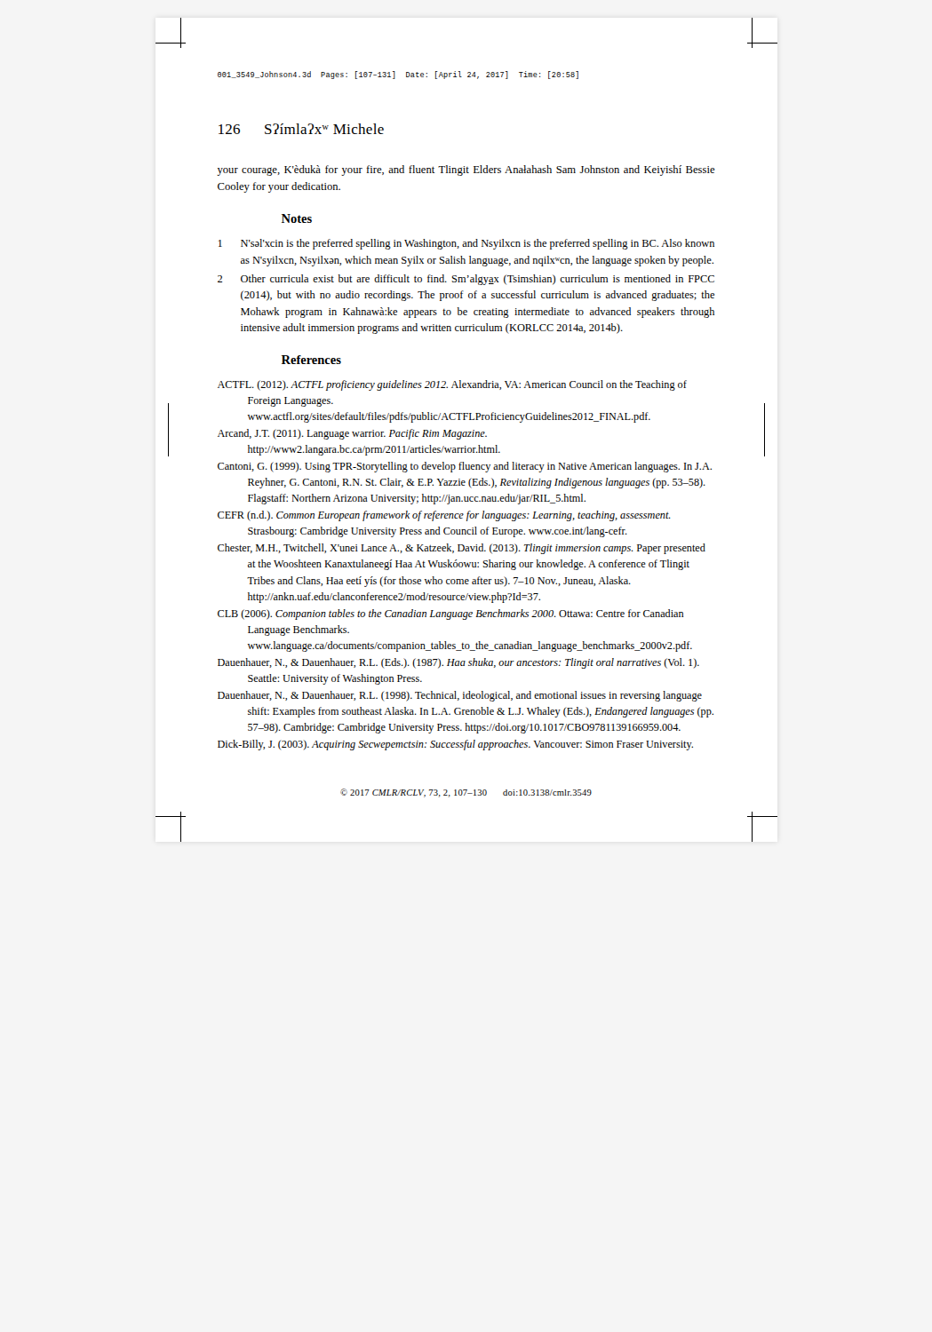001_3549_Johnson4.3d Pages: [107–131] Date: [April 24, 2017] Time: [20:58]
126 Sʔímlaʔxʷ Michele
your courage, K'èdukà for your fire, and fluent Tlingit Elders Anałahash Sam Johnston and Keiyishí Bessie Cooley for your dedication.
Notes
N'səl'xcin is the preferred spelling in Washington, and Nsyilxcn is the preferred spelling in BC. Also known as N'syilxcn, Nsyilxən, which mean Syilx or Salish language, and nqilxʷcn, the language spoken by people.
Other curricula exist but are difficult to find. Sm’algyax (Tsimshian) curriculum is mentioned in FPCC (2014), but with no audio recordings. The proof of a successful curriculum is advanced graduates; the Mohawk program in Kahnawà:ke appears to be creating intermediate to advanced speakers through intensive adult immersion programs and written curriculum (KORLCC 2014a, 2014b).
References
ACTFL. (2012). ACTFL proficiency guidelines 2012. Alexandria, VA: American Council on the Teaching of Foreign Languages. www.actfl.org/sites/default/files/pdfs/public/ACTFLProficiencyGuidelines2012_FINAL.pdf.
Arcand, J.T. (2011). Language warrior. Pacific Rim Magazine. http://www2.langara.bc.ca/prm/2011/articles/warrior.html.
Cantoni, G. (1999). Using TPR-Storytelling to develop fluency and literacy in Native American languages. In J.A. Reyhner, G. Cantoni, R.N. St. Clair, & E.P. Yazzie (Eds.), Revitalizing Indigenous languages (pp. 53–58). Flagstaff: Northern Arizona University; http://jan.ucc.nau.edu/jar/RIL_5.html.
CEFR (n.d.). Common European framework of reference for languages: Learning, teaching, assessment. Strasbourg: Cambridge University Press and Council of Europe. www.coe.int/lang-cefr.
Chester, M.H., Twitchell, X'unei Lance A., & Katzeek, David. (2013). Tlingit immersion camps. Paper presented at the Wooshteen Kanaxtulaneegí Haa At Wuskóowu: Sharing our knowledge. A conference of Tlingit Tribes and Clans, Haa eetí yís (for those who come after us). 7–10 Nov., Juneau, Alaska. http://ankn.uaf.edu/clanconference2/mod/resource/view.php?Id=37.
CLB (2006). Companion tables to the Canadian Language Benchmarks 2000. Ottawa: Centre for Canadian Language Benchmarks. www.language.ca/documents/companion_tables_to_the_canadian_language_benchmarks_2000v2.pdf.
Dauenhauer, N., & Dauenhauer, R.L. (Eds.). (1987). Haa shuka, our ancestors: Tlingit oral narratives (Vol. 1). Seattle: University of Washington Press.
Dauenhauer, N., & Dauenhauer, R.L. (1998). Technical, ideological, and emotional issues in reversing language shift: Examples from southeast Alaska. In L.A. Grenoble & L.J. Whaley (Eds.), Endangered languages (pp. 57–98). Cambridge: Cambridge University Press. https://doi.org/10.1017/CBO9781139166959.004.
Dick-Billy, J. (2003). Acquiring Secwepemctsin: Successful approaches. Vancouver: Simon Fraser University.
© 2017 CMLR/RCLV, 73, 2, 107–130 doi:10.3138/cmlr.3549